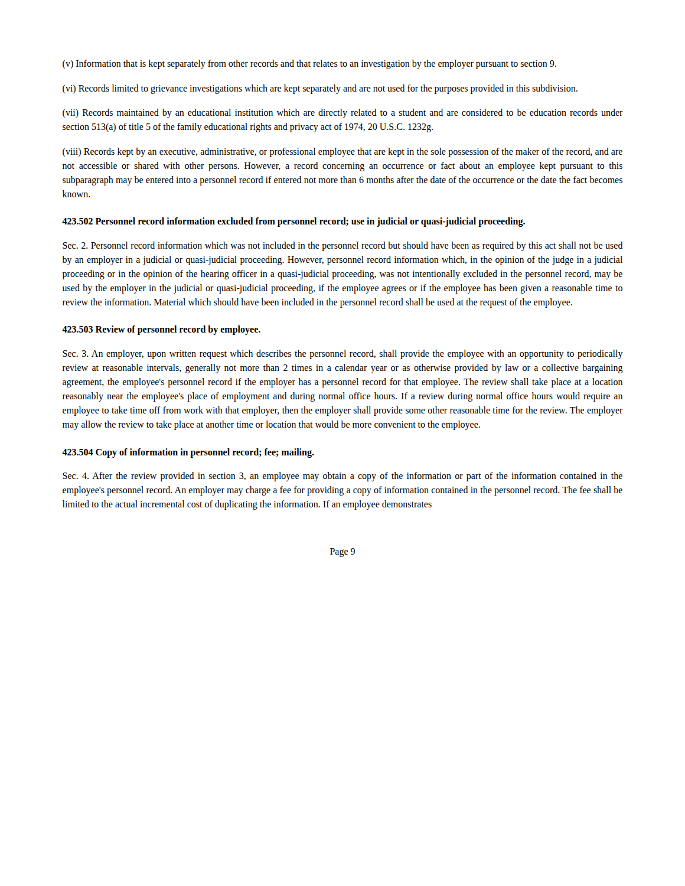(v) Information that is kept separately from other records and that relates to an investigation by the employer pursuant to section 9.
(vi) Records limited to grievance investigations which are kept separately and are not used for the purposes provided in this subdivision.
(vii) Records maintained by an educational institution which are directly related to a student and are considered to be education records under section 513(a) of title 5 of the family educational rights and privacy act of 1974, 20 U.S.C. 1232g.
(viii) Records kept by an executive, administrative, or professional employee that are kept in the sole possession of the maker of the record, and are not accessible or shared with other persons. However, a record concerning an occurrence or fact about an employee kept pursuant to this subparagraph may be entered into a personnel record if entered not more than 6 months after the date of the occurrence or the date the fact becomes known.
423.502 Personnel record information excluded from personnel record; use in judicial or quasi-judicial proceeding.
Sec. 2. Personnel record information which was not included in the personnel record but should have been as required by this act shall not be used by an employer in a judicial or quasi-judicial proceeding. However, personnel record information which, in the opinion of the judge in a judicial proceeding or in the opinion of the hearing officer in a quasi-judicial proceeding, was not intentionally excluded in the personnel record, may be used by the employer in the judicial or quasi-judicial proceeding, if the employee agrees or if the employee has been given a reasonable time to review the information. Material which should have been included in the personnel record shall be used at the request of the employee.
423.503 Review of personnel record by employee.
Sec. 3. An employer, upon written request which describes the personnel record, shall provide the employee with an opportunity to periodically review at reasonable intervals, generally not more than 2 times in a calendar year or as otherwise provided by law or a collective bargaining agreement, the employee's personnel record if the employer has a personnel record for that employee. The review shall take place at a location reasonably near the employee's place of employment and during normal office hours. If a review during normal office hours would require an employee to take time off from work with that employer, then the employer shall provide some other reasonable time for the review. The employer may allow the review to take place at another time or location that would be more convenient to the employee.
423.504 Copy of information in personnel record; fee; mailing.
Sec. 4. After the review provided in section 3, an employee may obtain a copy of the information or part of the information contained in the employee's personnel record. An employer may charge a fee for providing a copy of information contained in the personnel record. The fee shall be limited to the actual incremental cost of duplicating the information. If an employee demonstrates
Page 9